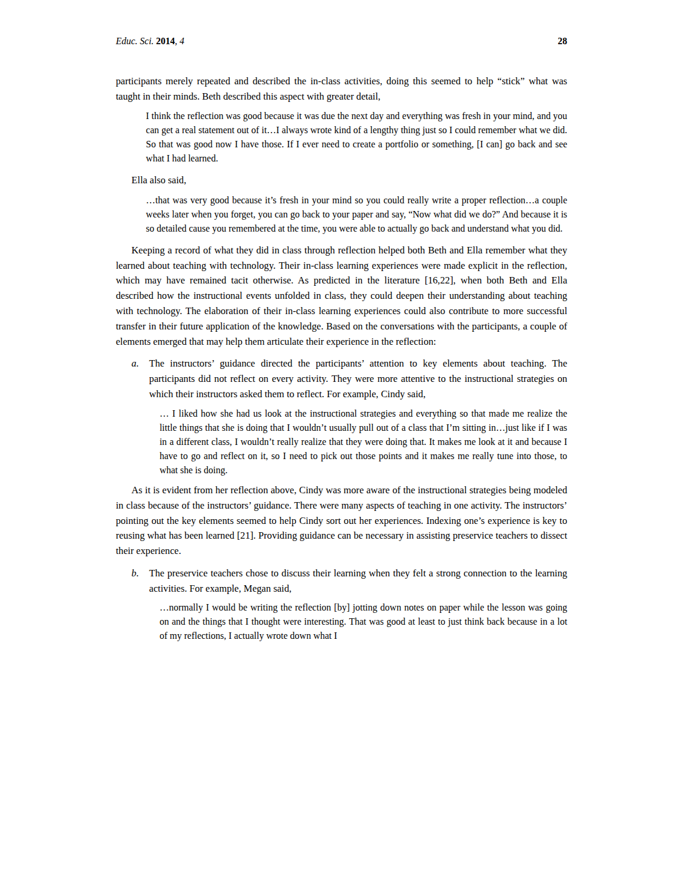Educ. Sci. 2014, 4 28
participants merely repeated and described the in-class activities, doing this seemed to help “stick” what was taught in their minds. Beth described this aspect with greater detail,
I think the reflection was good because it was due the next day and everything was fresh in your mind, and you can get a real statement out of it…I always wrote kind of a lengthy thing just so I could remember what we did. So that was good now I have those. If I ever need to create a portfolio or something, [I can] go back and see what I had learned.
Ella also said,
…that was very good because it’s fresh in your mind so you could really write a proper reflection…a couple weeks later when you forget, you can go back to your paper and say, “Now what did we do?” And because it is so detailed cause you remembered at the time, you were able to actually go back and understand what you did.
Keeping a record of what they did in class through reflection helped both Beth and Ella remember what they learned about teaching with technology. Their in-class learning experiences were made explicit in the reflection, which may have remained tacit otherwise. As predicted in the literature [16,22], when both Beth and Ella described how the instructional events unfolded in class, they could deepen their understanding about teaching with technology. The elaboration of their in-class learning experiences could also contribute to more successful transfer in their future application of the knowledge. Based on the conversations with the participants, a couple of elements emerged that may help them articulate their experience in the reflection:
The instructors’ guidance directed the participants’ attention to key elements about teaching. The participants did not reflect on every activity. They were more attentive to the instructional strategies on which their instructors asked them to reflect. For example, Cindy said,
… I liked how she had us look at the instructional strategies and everything so that made me realize the little things that she is doing that I wouldn’t usually pull out of a class that I’m sitting in…just like if I was in a different class, I wouldn’t really realize that they were doing that. It makes me look at it and because I have to go and reflect on it, so I need to pick out those points and it makes me really tune into those, to what she is doing.
As it is evident from her reflection above, Cindy was more aware of the instructional strategies being modeled in class because of the instructors’ guidance. There were many aspects of teaching in one activity. The instructors’ pointing out the key elements seemed to help Cindy sort out her experiences. Indexing one’s experience is key to reusing what has been learned [21]. Providing guidance can be necessary in assisting preservice teachers to dissect their experience.
The preservice teachers chose to discuss their learning when they felt a strong connection to the learning activities. For example, Megan said,
…normally I would be writing the reflection [by] jotting down notes on paper while the lesson was going on and the things that I thought were interesting. That was good at least to just think back because in a lot of my reflections, I actually wrote down what I